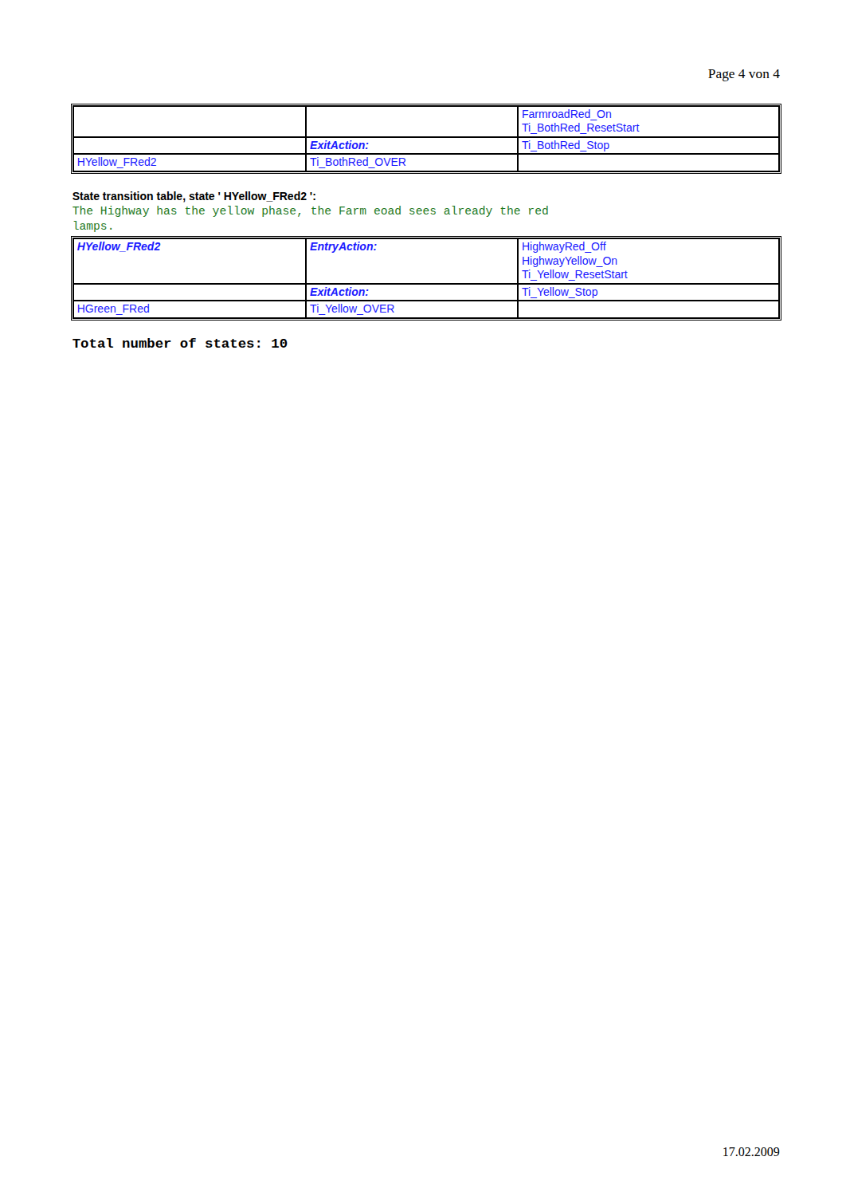Page 4 von 4
| | | FarmroadRed_On Ti_BothRed_ResetStart |
| | ExitAction: | Ti_BothRed_Stop |
| HYellow_FRed2 | Ti_BothRed_OVER | |
State transition table, state ' HYellow_FRed2 ':
The Highway has the yellow phase, the Farm eoad sees already the red
lamps.
| HYellow_FRed2 | EntryAction: | HighwayRed_Off HighwayYellow_On Ti_Yellow_ResetStart |
| | ExitAction: | Ti_Yellow_Stop |
| HGreen_FRed | Ti_Yellow_OVER | |
Total number of states: 10
17.02.2009